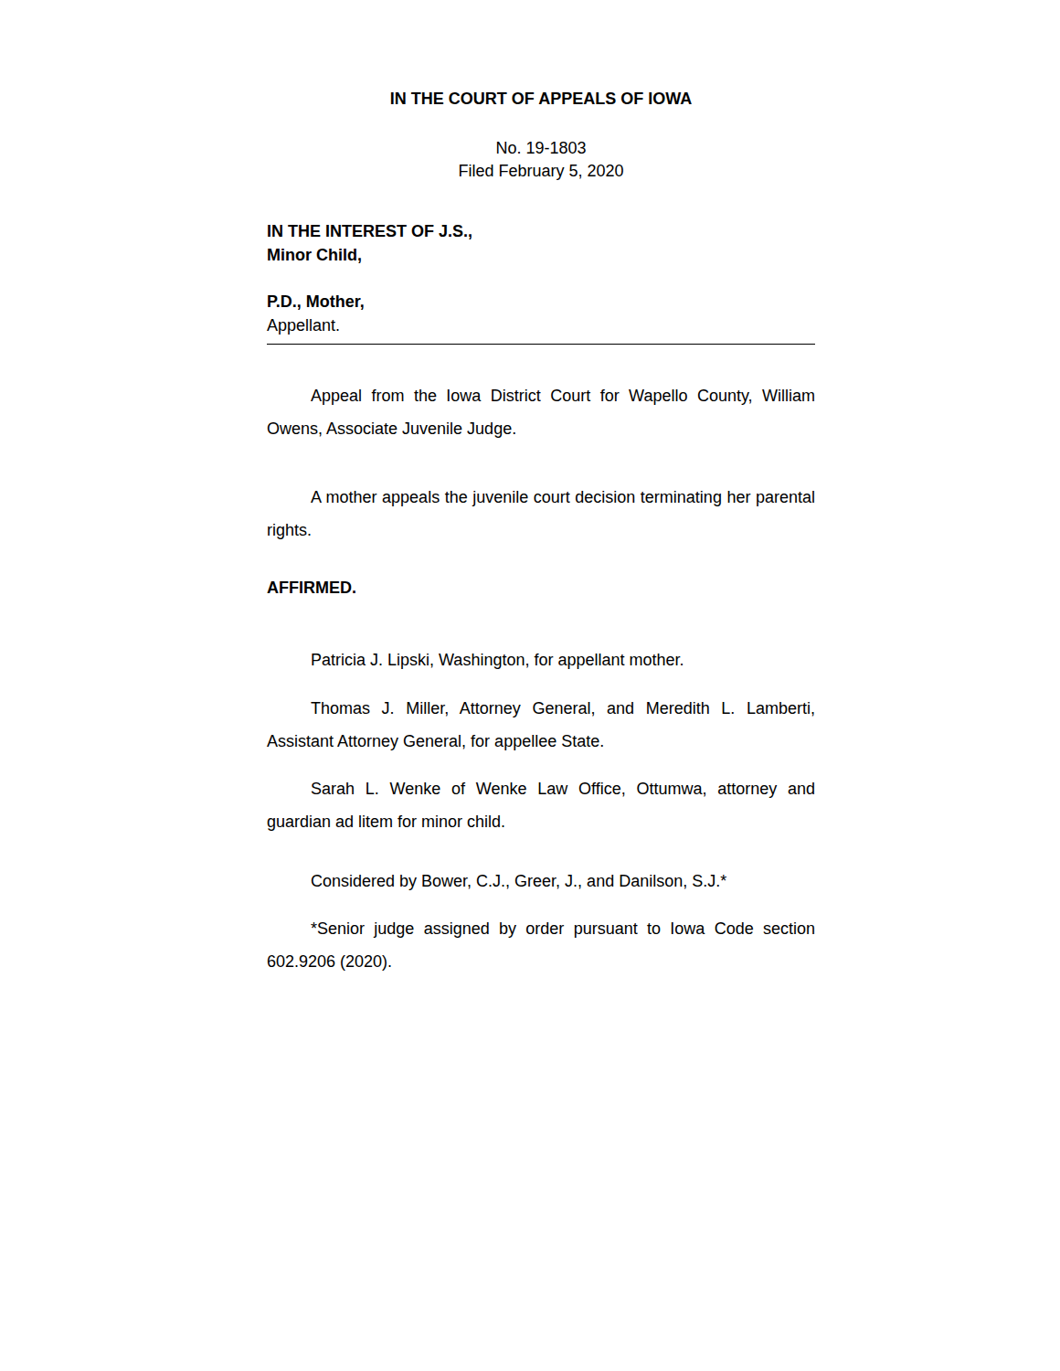IN THE COURT OF APPEALS OF IOWA
No. 19-1803
Filed February 5, 2020
IN THE INTEREST OF J.S.,
Minor Child,
P.D., Mother,
Appellant.
Appeal from the Iowa District Court for Wapello County, William Owens, Associate Juvenile Judge.
A mother appeals the juvenile court decision terminating her parental rights.
AFFIRMED.
Patricia J. Lipski, Washington, for appellant mother.
Thomas J. Miller, Attorney General, and Meredith L. Lamberti, Assistant Attorney General, for appellee State.
Sarah L. Wenke of Wenke Law Office, Ottumwa, attorney and guardian ad litem for minor child.
Considered by Bower, C.J., Greer, J., and Danilson, S.J.*
*Senior judge assigned by order pursuant to Iowa Code section 602.9206 (2020).